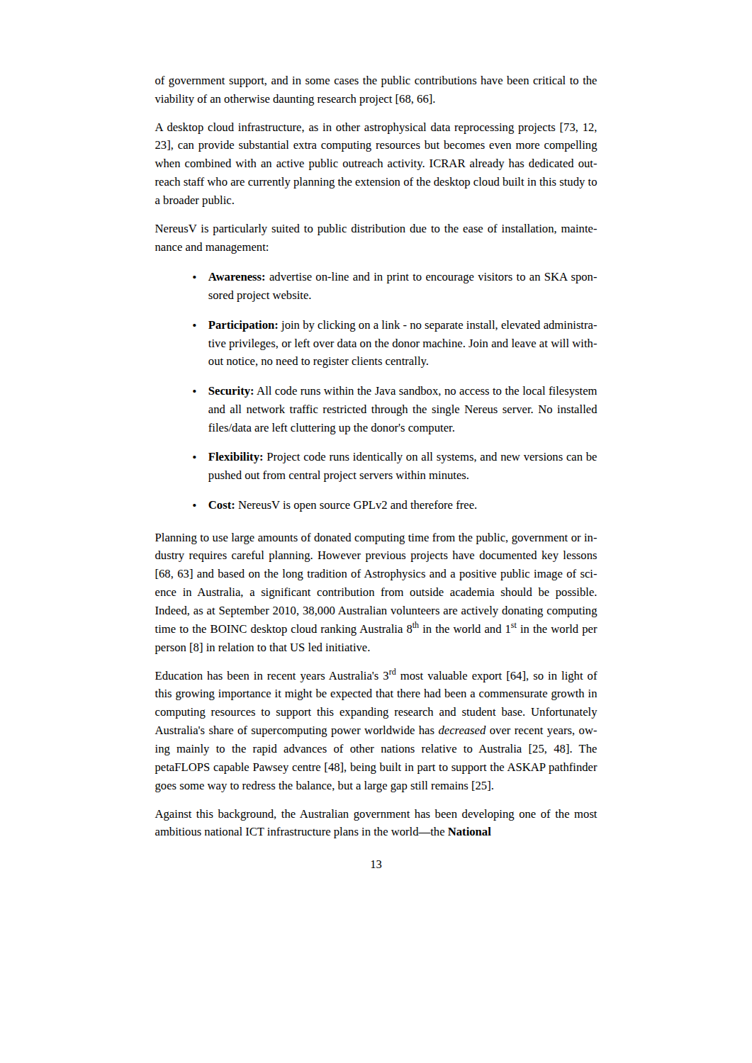of government support, and in some cases the public contributions have been critical to the viability of an otherwise daunting research project [68, 66].
A desktop cloud infrastructure, as in other astrophysical data reprocessing projects [73, 12, 23], can provide substantial extra computing resources but becomes even more compelling when combined with an active public outreach activity. ICRAR already has dedicated outreach staff who are currently planning the extension of the desktop cloud built in this study to a broader public.
NereusV is particularly suited to public distribution due to the ease of installation, maintenance and management:
Awareness: advertise on-line and in print to encourage visitors to an SKA sponsored project website.
Participation: join by clicking on a link - no separate install, elevated administrative privileges, or left over data on the donor machine. Join and leave at will without notice, no need to register clients centrally.
Security: All code runs within the Java sandbox, no access to the local filesystem and all network traffic restricted through the single Nereus server. No installed files/data are left cluttering up the donor's computer.
Flexibility: Project code runs identically on all systems, and new versions can be pushed out from central project servers within minutes.
Cost: NereusV is open source GPLv2 and therefore free.
Planning to use large amounts of donated computing time from the public, government or industry requires careful planning. However previous projects have documented key lessons [68, 63] and based on the long tradition of Astrophysics and a positive public image of science in Australia, a significant contribution from outside academia should be possible. Indeed, as at September 2010, 38,000 Australian volunteers are actively donating computing time to the BOINC desktop cloud ranking Australia 8th in the world and 1st in the world per person [8] in relation to that US led initiative.
Education has been in recent years Australia's 3rd most valuable export [64], so in light of this growing importance it might be expected that there had been a commensurate growth in computing resources to support this expanding research and student base. Unfortunately Australia's share of supercomputing power worldwide has decreased over recent years, owing mainly to the rapid advances of other nations relative to Australia [25, 48]. The petaFLOPS capable Pawsey centre [48], being built in part to support the ASKAP pathfinder goes some way to redress the balance, but a large gap still remains [25].
Against this background, the Australian government has been developing one of the most ambitious national ICT infrastructure plans in the world—the National
13